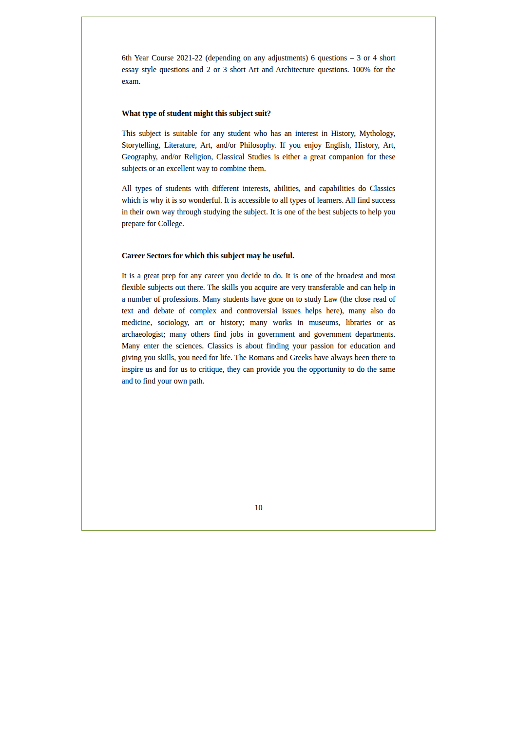6th Year Course 2021-22 (depending on any adjustments) 6 questions – 3 or 4 short essay style questions and 2 or 3 short Art and Architecture questions. 100% for the exam.
What type of student might this subject suit?
This subject is suitable for any student who has an interest in History, Mythology, Storytelling, Literature, Art, and/or Philosophy. If you enjoy English, History, Art, Geography, and/or Religion, Classical Studies is either a great companion for these subjects or an excellent way to combine them.
All types of students with different interests, abilities, and capabilities do Classics which is why it is so wonderful. It is accessible to all types of learners. All find success in their own way through studying the subject. It is one of the best subjects to help you prepare for College.
Career Sectors for which this subject may be useful.
It is a great prep for any career you decide to do. It is one of the broadest and most flexible subjects out there. The skills you acquire are very transferable and can help in a number of professions. Many students have gone on to study Law (the close read of text and debate of complex and controversial issues helps here), many also do medicine, sociology, art or history; many works in museums, libraries or as archaeologist; many others find jobs in government and government departments. Many enter the sciences. Classics is about finding your passion for education and giving you skills, you need for life. The Romans and Greeks have always been there to inspire us and for us to critique, they can provide you the opportunity to do the same and to find your own path.
10